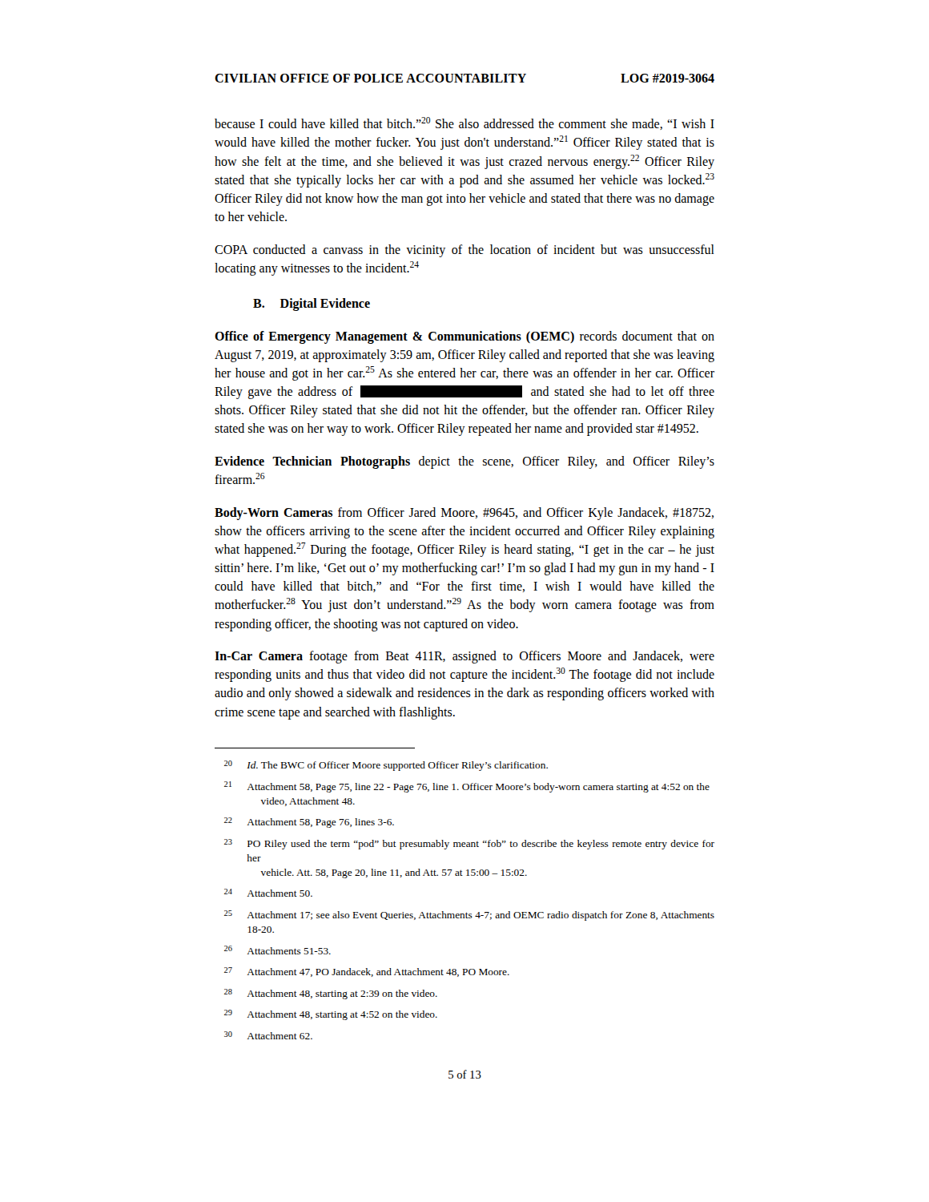CIVILIAN OFFICE OF POLICE ACCOUNTABILITY LOG #2019-3064
because I could have killed that bitch.”20 She also addressed the comment she made, “I wish I would have killed the mother fucker. You just don't understand.”21 Officer Riley stated that is how she felt at the time, and she believed it was just crazed nervous energy.22 Officer Riley stated that she typically locks her car with a pod and she assumed her vehicle was locked.23 Officer Riley did not know how the man got into her vehicle and stated that there was no damage to her vehicle.
COPA conducted a canvass in the vicinity of the location of incident but was unsuccessful locating any witnesses to the incident.24
B. Digital Evidence
Office of Emergency Management & Communications (OEMC) records document that on August 7, 2019, at approximately 3:59 am, Officer Riley called and reported that she was leaving her house and got in her car.25 As she entered her car, there was an offender in her car. Officer Riley gave the address of and stated she had to let off three shots. Officer Riley stated that she did not hit the offender, but the offender ran. Officer Riley stated she was on her way to work. Officer Riley repeated her name and provided star #14952.
Evidence Technician Photographs depict the scene, Officer Riley, and Officer Riley’s firearm.26
Body-Worn Cameras from Officer Jared Moore, #9645, and Officer Kyle Jandacek, #18752, show the officers arriving to the scene after the incident occurred and Officer Riley explaining what happened.27 During the footage, Officer Riley is heard stating, “I get in the car – he just sittin’ here. I’m like, ‘Get out o’ my motherfucking car!’ I’m so glad I had my gun in my hand - I could have killed that bitch,” and “For the first time, I wish I would have killed the motherfucker.28 You just don’t understand.”29 As the body worn camera footage was from responding officer, the shooting was not captured on video.
In-Car Camera footage from Beat 411R, assigned to Officers Moore and Jandacek, were responding units and thus that video did not capture the incident.30 The footage did not include audio and only showed a sidewalk and residences in the dark as responding officers worked with crime scene tape and searched with flashlights.
20 Id. The BWC of Officer Moore supported Officer Riley’s clarification.
21 Attachment 58, Page 75, line 22 - Page 76, line 1. Officer Moore’s body-worn camera starting at 4:52 on the video, Attachment 48.
22 Attachment 58, Page 76, lines 3-6.
23 PO Riley used the term “pod” but presumably meant “fob” to describe the keyless remote entry device for her vehicle. Att. 58, Page 20, line 11, and Att. 57 at 15:00 – 15:02.
24 Attachment 50.
25 Attachment 17; see also Event Queries, Attachments 4-7; and OEMC radio dispatch for Zone 8, Attachments 18-20.
26 Attachments 51-53.
27 Attachment 47, PO Jandacek, and Attachment 48, PO Moore.
28 Attachment 48, starting at 2:39 on the video.
29 Attachment 48, starting at 4:52 on the video.
30 Attachment 62.
5 of 13